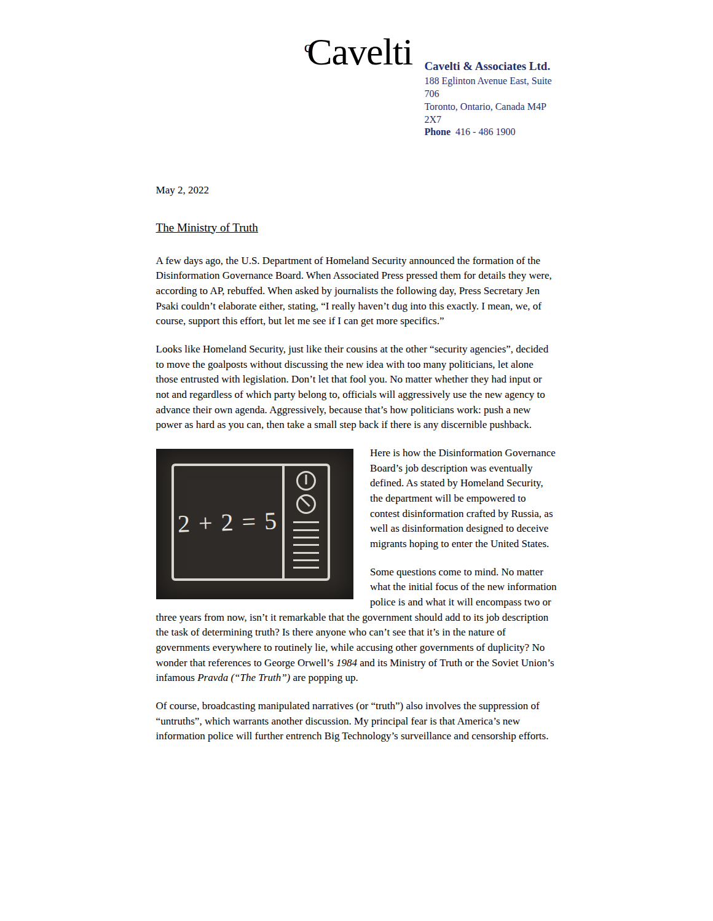c Cavelti
Cavelti & Associates Ltd.
188 Eglinton Avenue East, Suite 706
Toronto, Ontario, Canada M4P 2X7
Phone 416 - 486 1900
May 2, 2022
The Ministry of Truth
A few days ago, the U.S. Department of Homeland Security announced the formation of the Disinformation Governance Board. When Associated Press pressed them for details they were, according to AP, rebuffed. When asked by journalists the following day, Press Secretary Jen Psaki couldn’t elaborate either, stating, “I really haven’t dug into this exactly. I mean, we, of course, support this effort, but let me see if I can get more specifics.”
Looks like Homeland Security, just like their cousins at the other “security agencies”, decided to move the goalposts without discussing the new idea with too many politicians, let alone those entrusted with legislation. Don’t let that fool you. No matter whether they had input or not and regardless of which party belong to, officials will aggressively use the new agency to advance their own agenda. Aggressively, because that’s how politicians work: push a new power as hard as you can, then take a small step back if there is any discernible pushback.
2 + 2 = 5
Here is how the Disinformation Governance Board’s job description was eventually defined. As stated by Homeland Security, the department will be empowered to contest disinformation crafted by Russia, as well as disinformation designed to deceive migrants hoping to enter the United States.
Some questions come to mind. No matter what the initial focus of the new information police is and what it will encompass two or three years from now, isn’t it remarkable that the government should add to its job description the task of determining truth? Is there anyone who can’t see that it’s in the nature of governments everywhere to routinely lie, while accusing other governments of duplicity? No wonder that references to George Orwell’s 1984 and its Ministry of Truth or the Soviet Union’s infamous Pravda (“The Truth”) are popping up.
Of course, broadcasting manipulated narratives (or “truth”) also involves the suppression of “untruths”, which warrants another discussion. My principal fear is that America’s new information police will further entrench Big Technology’s surveillance and censorship efforts.